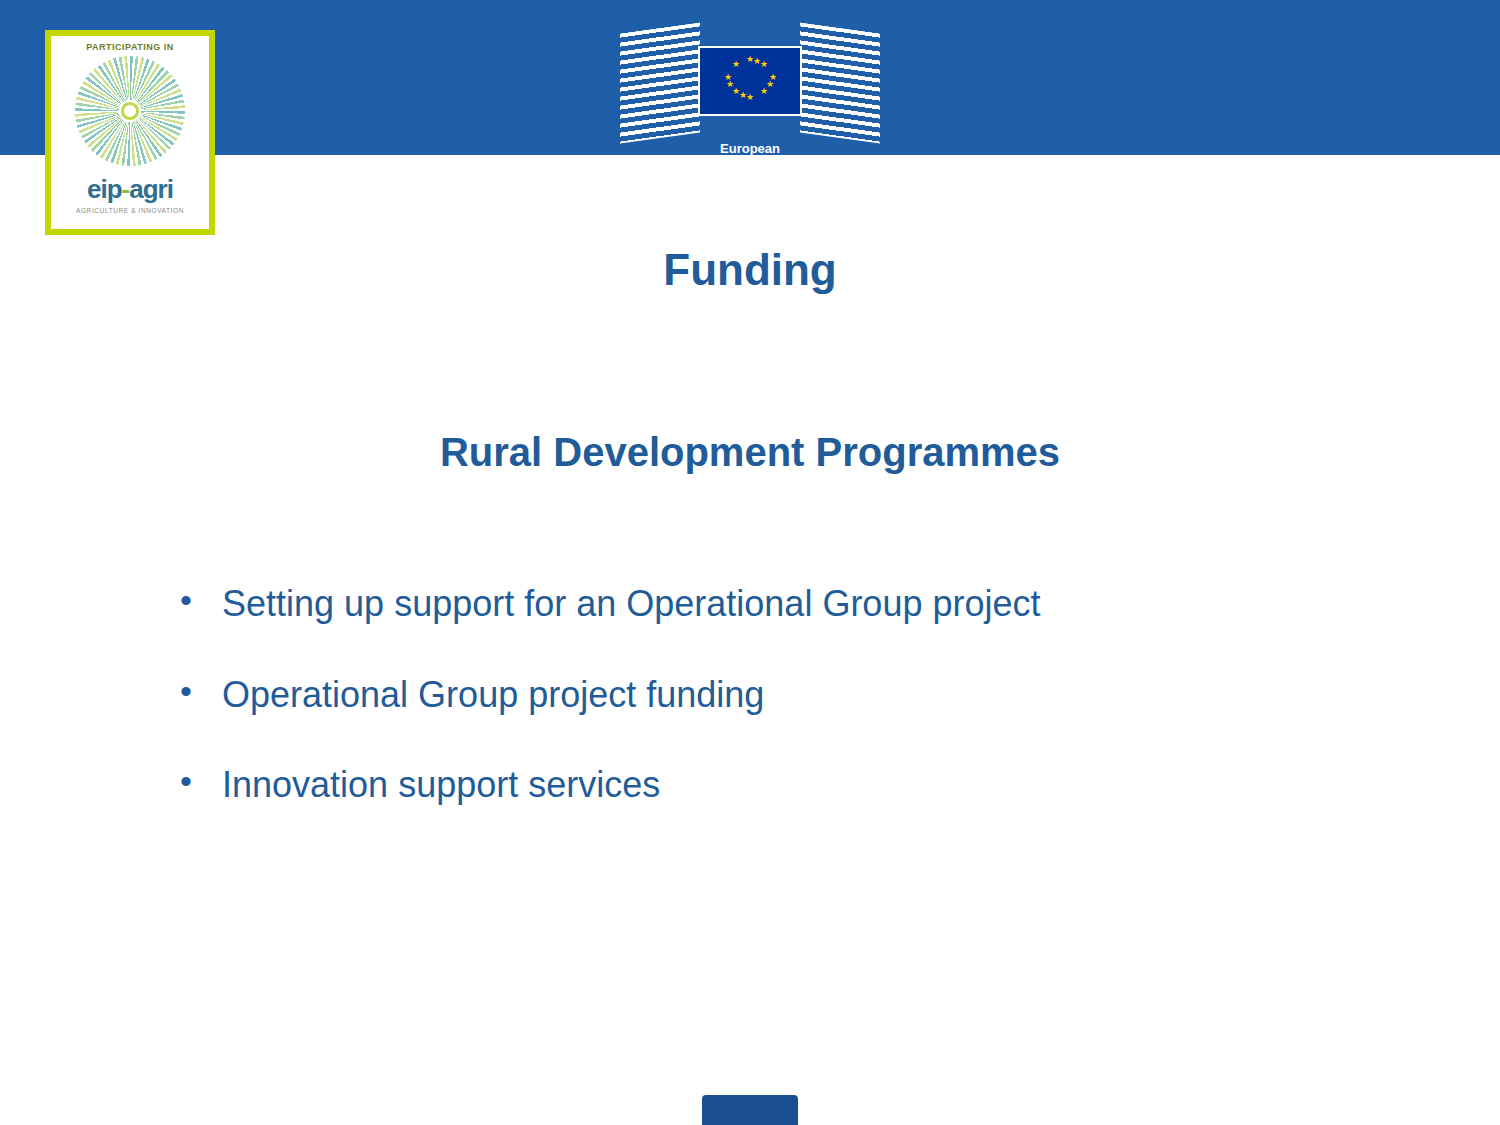Participating in
eip-agri
Agriculture & Innovation
★ ★ ★ ★ ★ ★ ★ ★ ★ ★ ★ ★
European
Commission
Funding
Rural Development Programmes
Setting up support for an Operational Group project
Operational Group project funding
Innovation support services